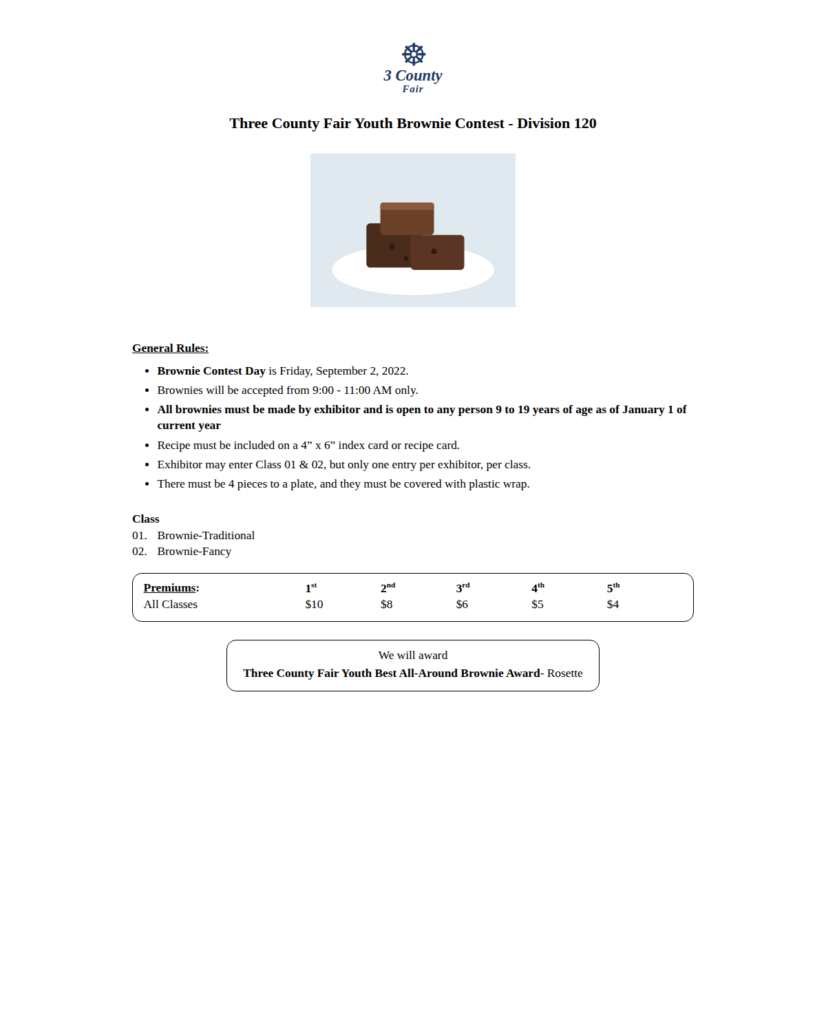☸ 3 County Fair
Three County Fair Youth Brownie Contest - Division 120
General Rules:
Brownie Contest Day is Friday, September 2, 2022.
Brownies will be accepted from 9:00 - 11:00 AM only.
All brownies must be made by exhibitor and is open to any person 9 to 19 years of age as of January 1 of current year
Recipe must be included on a 4” x 6” index card or recipe card.
Exhibitor may enter Class 01 & 02, but only one entry per exhibitor, per class.
There must be 4 pieces to a plate, and they must be covered with plastic wrap.
Class
01. Brownie-Traditional
02. Brownie-Fancy
| Premiums : | 1 st | 2 nd | 3 rd | 4 th | 5 th |
| --- | --- | --- | --- | --- | --- |
| All Classes | $10 | $8 | $6 | $5 | $4 |
We will award
Three County Fair Youth Best All-Around Brownie Award- Rosette